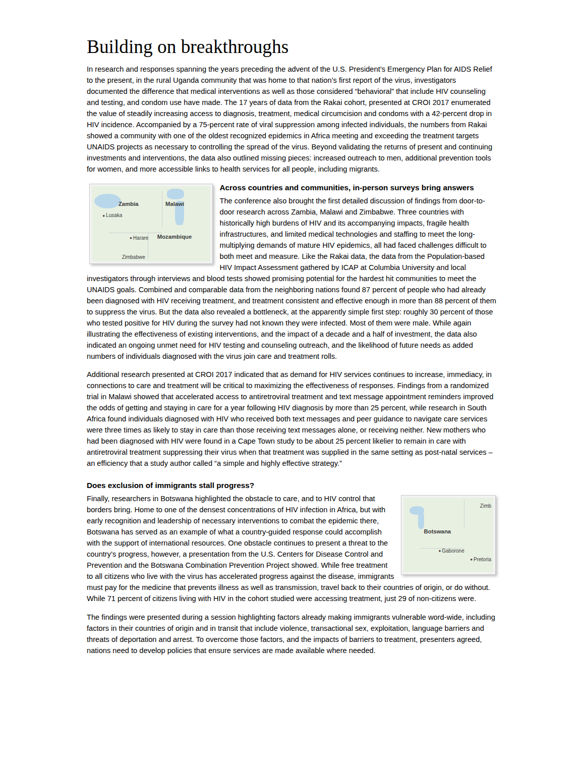Building on breakthroughs
In research and responses spanning the years preceding the advent of the U.S. President’s Emergency Plan for AIDS Relief to the present, in the rural Uganda community that was home to that nation’s first report of the virus, investigators documented the difference that medical interventions as well as those considered “behavioral” that include HIV counseling and testing, and condom use have made. The 17 years of data from the Rakai cohort, presented at CROI 2017 enumerated the value of steadily increasing access to diagnosis, treatment, medical circumcision and condoms with a 42-percent drop in HIV incidence. Accompanied by a 75-percent rate of viral suppression among infected individuals, the numbers from Rakai showed a community with one of the oldest recognized epidemics in Africa meeting and exceeding the treatment targets UNAIDS projects as necessary to controlling the spread of the virus. Beyond validating the returns of present and continuing investments and interventions, the data also outlined missing pieces: increased outreach to men, additional prevention tools for women, and more accessible links to health services for all people, including migrants.
Zambia
Malawi
Lusaka
Mozambique
Harare
Zimbabwe
Across countries and communities, in-person surveys bring answers
The conference also brought the first detailed discussion of findings from door-to-door research across Zambia, Malawi and Zimbabwe. Three countries with historically high burdens of HIV and its accompanying impacts, fragile health infrastructures, and limited medical technologies and staffing to meet the long-multiplying demands of mature HIV epidemics, all had faced challenges difficult to both meet and measure. Like the Rakai data, the data from the Population-based HIV Impact Assessment gathered by ICAP at Columbia University and local investigators through interviews and blood tests showed promising potential for the hardest hit communities to meet the UNAIDS goals. Combined and comparable data from the neighboring nations found 87 percent of people who had already been diagnosed with HIV receiving treatment, and treatment consistent and effective enough in more than 88 percent of them to suppress the virus. But the data also revealed a bottleneck, at the apparently simple first step: roughly 30 percent of those who tested positive for HIV during the survey had not known they were infected. Most of them were male. While again illustrating the effectiveness of existing interventions, and the impact of a decade and a half of investment, the data also indicated an ongoing unmet need for HIV testing and counseling outreach, and the likelihood of future needs as added numbers of individuals diagnosed with the virus join care and treatment rolls.
Additional research presented at CROI 2017 indicated that as demand for HIV services continues to increase, immediacy, in connections to care and treatment will be critical to maximizing the effectiveness of responses. Findings from a randomized trial in Malawi showed that accelerated access to antiretroviral treatment and text message appointment reminders improved the odds of getting and staying in care for a year following HIV diagnosis by more than 25 percent, while research in South Africa found individuals diagnosed with HIV who received both text messages and peer guidance to navigate care services were three times as likely to stay in care than those receiving text messages alone, or receiving neither. New mothers who had been diagnosed with HIV were found in a Cape Town study to be about 25 percent likelier to remain in care with antiretroviral treatment suppressing their virus when that treatment was supplied in the same setting as post-natal services – an efficiency that a study author called “a simple and highly effective strategy.”
Does exclusion of immigrants stall progress?
Zimb
Botswana
Gaborone
Pretoria
Finally, researchers in Botswana highlighted the obstacle to care, and to HIV control that borders bring. Home to one of the densest concentrations of HIV infection in Africa, but with early recognition and leadership of necessary interventions to combat the epidemic there, Botswana has served as an example of what a country-guided response could accomplish with the support of international resources. One obstacle continues to present a threat to the country’s progress, however, a presentation from the U.S. Centers for Disease Control and Prevention and the Botswana Combination Prevention Project showed. While free treatment to all citizens who live with the virus has accelerated progress against the disease, immigrants must pay for the medicine that prevents illness as well as transmission, travel back to their countries of origin, or do without. While 71 percent of citizens living with HIV in the cohort studied were accessing treatment, just 29 of non-citizens were.
The findings were presented during a session highlighting factors already making immigrants vulnerable word-wide, including factors in their countries of origin and in transit that include violence, transactional sex, exploitation, language barriers and threats of deportation and arrest. To overcome those factors, and the impacts of barriers to treatment, presenters agreed, nations need to develop policies that ensure services are made available where needed.